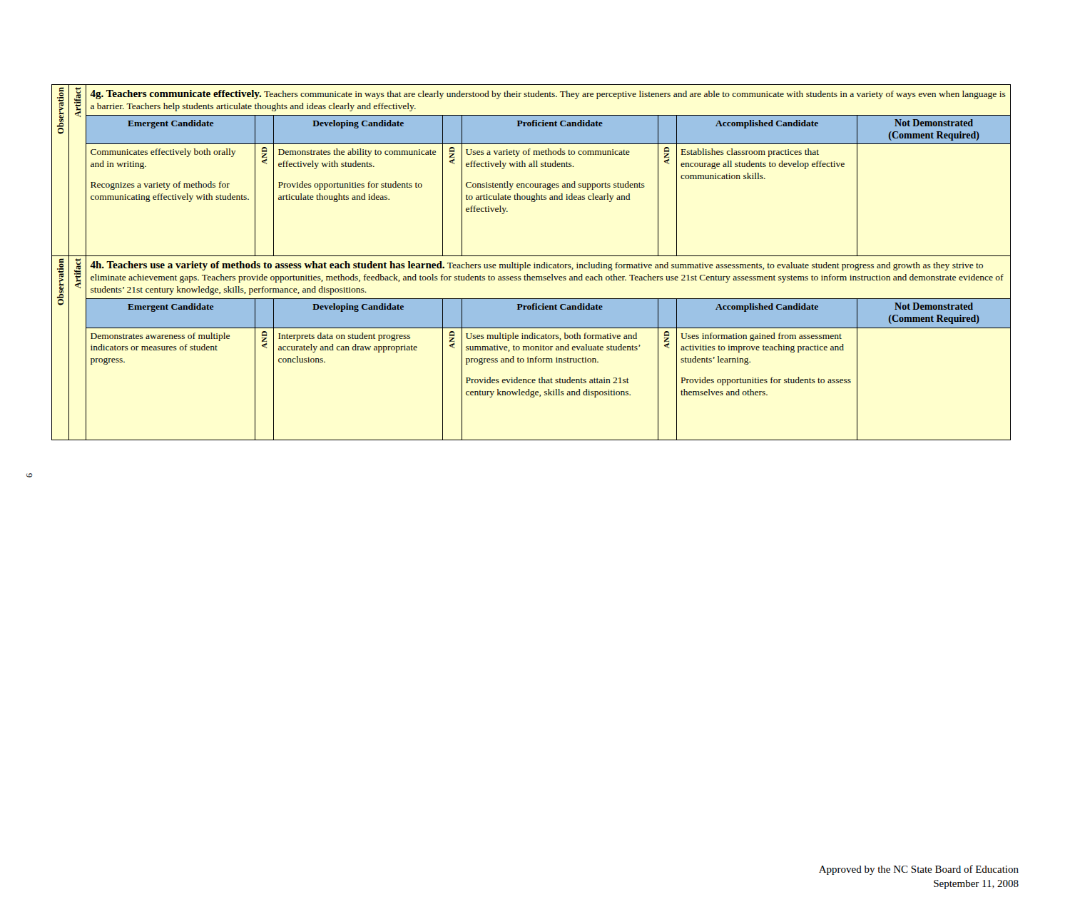6
| Observation | Artifact | 4g. Teachers communicate effectively. Teachers communicate in ways that are clearly understood by their students. They are perceptive listeners and are able to communicate with students in a variety of ways even when language is a barrier. Teachers help students articulate thoughts and ideas clearly and effectively. |
| Emergent Candidate | | Developing Candidate | | Proficient Candidate | | Accomplished Candidate | Not Demonstrated (Comment Required) |
| Communicates effectively both orally and in writing. Recognizes a variety of methods for communicating effectively with students. | AND | Demonstrates the ability to communicate effectively with students. Provides opportunities for students to articulate thoughts and ideas. | AND | Uses a variety of methods to communicate effectively with all students. Consistently encourages and supports students to articulate thoughts and ideas clearly and effectively. | AND | Establishes classroom practices that encourage all students to develop effective communication skills. | |
| Observation | Artifact | 4h. Teachers use a variety of methods to assess what each student has learned. Teachers use multiple indicators, including formative and summative assessments, to evaluate student progress and growth as they strive to eliminate achievement gaps. Teachers provide opportunities, methods, feedback, and tools for students to assess themselves and each other. Teachers use 21st Century assessment systems to inform instruction and demonstrate evidence of students’ 21st century knowledge, skills, performance, and dispositions. |
| Emergent Candidate | | Developing Candidate | | Proficient Candidate | | Accomplished Candidate | Not Demonstrated (Comment Required) |
| Demonstrates awareness of multiple indicators or measures of student progress. | AND | Interprets data on student progress accurately and can draw appropriate conclusions. | AND | Uses multiple indicators, both formative and summative, to monitor and evaluate students’ progress and to inform instruction. Provides evidence that students attain 21st century knowledge, skills and dispositions. | AND | Uses information gained from assessment activities to improve teaching practice and students’ learning. Provides opportunities for students to assess themselves and others. | |
Approved by the NC State Board of Education
September 11, 2008